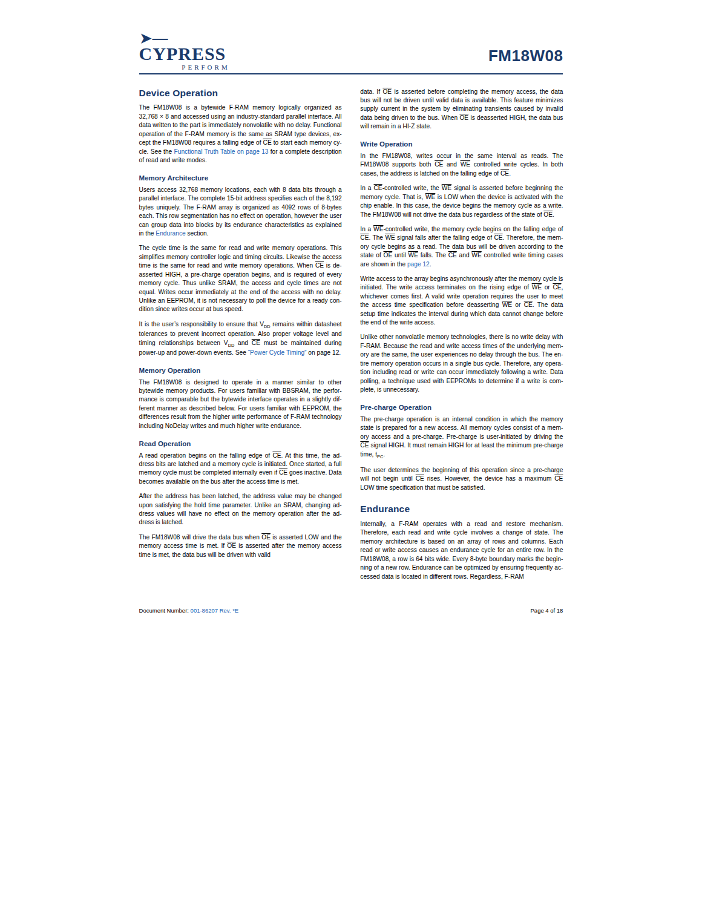➤—
CYPRESS
PERFORM
FM18W08
Device Operation
The FM18W08 is a bytewide F-RAM memory logically organized as 32,768 × 8 and accessed using an industry-standard parallel interface. All data written to the part is immediately nonvolatile with no delay. Functional operation of the F-RAM memory is the same as SRAM type devices, except the FM18W08 requires a falling edge of CE to start each memory cycle. See the Functional Truth Table on page 13 for a complete description of read and write modes.
Memory Architecture
Users access 32,768 memory locations, each with 8 data bits through a parallel interface. The complete 15-bit address specifies each of the 8,192 bytes uniquely. The F-RAM array is organized as 4092 rows of 8-bytes each. This row segmentation has no effect on operation, however the user can group data into blocks by its endurance characteristics as explained in the Endurance section.
The cycle time is the same for read and write memory operations. This simplifies memory controller logic and timing circuits. Likewise the access time is the same for read and write memory operations. When CE is deasserted HIGH, a pre-charge operation begins, and is required of every memory cycle. Thus unlike SRAM, the access and cycle times are not equal. Writes occur immediately at the end of the access with no delay. Unlike an EEPROM, it is not necessary to poll the device for a ready condition since writes occur at bus speed.
It is the user’s responsibility to ensure that VDD remains within datasheet tolerances to prevent incorrect operation. Also proper voltage level and timing relationships between VDD and CE must be maintained during power-up and power-down events. See “Power Cycle Timing” on page 12.
Memory Operation
The FM18W08 is designed to operate in a manner similar to other bytewide memory products. For users familiar with BBSRAM, the performance is comparable but the bytewide interface operates in a slightly different manner as described below. For users familiar with EEPROM, the differences result from the higher write performance of F-RAM technology including NoDelay writes and much higher write endurance.
Read Operation
A read operation begins on the falling edge of CE. At this time, the address bits are latched and a memory cycle is initiated. Once started, a full memory cycle must be completed internally even if CE goes inactive. Data becomes available on the bus after the access time is met.
After the address has been latched, the address value may be changed upon satisfying the hold time parameter. Unlike an SRAM, changing address values will have no effect on the memory operation after the address is latched.
The FM18W08 will drive the data bus when OE is asserted LOW and the memory access time is met. If OE is asserted after the memory access time is met, the data bus will be driven with valid
data. If OE is asserted before completing the memory access, the data bus will not be driven until valid data is available. This feature minimizes supply current in the system by eliminating transients caused by invalid data being driven to the bus. When OE is deasserted HIGH, the data bus will remain in a HI-Z state.
Write Operation
In the FM18W08, writes occur in the same interval as reads. The FM18W08 supports both CE and WE controlled write cycles. In both cases, the address is latched on the falling edge of CE.
In a CE-controlled write, the WE signal is asserted before beginning the memory cycle. That is, WE is LOW when the device is activated with the chip enable. In this case, the device begins the memory cycle as a write. The FM18W08 will not drive the data bus regardless of the state of OE.
In a WE-controlled write, the memory cycle begins on the falling edge of CE. The WE signal falls after the falling edge of CE. Therefore, the memory cycle begins as a read. The data bus will be driven according to the state of OE until WE falls. The CE and WE controlled write timing cases are shown in the page 12.
Write access to the array begins asynchronously after the memory cycle is initiated. The write access terminates on the rising edge of WE or CE, whichever comes first. A valid write operation requires the user to meet the access time specification before deasserting WE or CE. The data setup time indicates the interval during which data cannot change before the end of the write access.
Unlike other nonvolatile memory technologies, there is no write delay with F-RAM. Because the read and write access times of the underlying memory are the same, the user experiences no delay through the bus. The entire memory operation occurs in a single bus cycle. Therefore, any operation including read or write can occur immediately following a write. Data polling, a technique used with EEPROMs to determine if a write is complete, is unnecessary.
Pre-charge Operation
The pre-charge operation is an internal condition in which the memory state is prepared for a new access. All memory cycles consist of a memory access and a pre-charge. Pre-charge is user-initiated by driving the CE signal HIGH. It must remain HIGH for at least the minimum pre-charge time, tPC.
The user determines the beginning of this operation since a pre-charge will not begin until CE rises. However, the device has a maximum CE LOW time specification that must be satisfied.
Endurance
Internally, a F-RAM operates with a read and restore mechanism. Therefore, each read and write cycle involves a change of state. The memory architecture is based on an array of rows and columns. Each read or write access causes an endurance cycle for an entire row. In the FM18W08, a row is 64 bits wide. Every 8-byte boundary marks the beginning of a new row. Endurance can be optimized by ensuring frequently accessed data is located in different rows. Regardless, F-RAM
Document Number: 001-86207 Rev. *E
Page 4 of 18